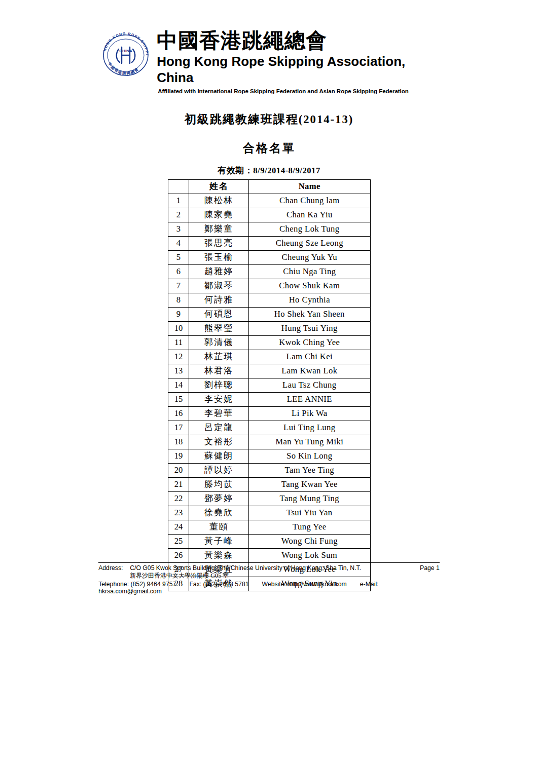HONG KONG ROPE SKIPPING ASSOCIATION 中國香港跳繩總會 CHINA
中國香港跳繩總會
Hong Kong Rope Skipping Association, China
Affiliated with International Rope Skipping Federation and Asian Rope Skipping Federation
初級跳繩教練班課程(2014-13)
合格名單
有效期：8/9/2014-8/9/2017
| | 姓名 | Name |
| --- | --- | --- |
| 1 | 陳松林 | Chan Chung lam |
| 2 | 陳家堯 | Chan Ka Yiu |
| 3 | 鄭樂童 | Cheng Lok Tung |
| 4 | 張思亮 | Cheung Sze Leong |
| 5 | 張玉榆 | Cheung Yuk Yu |
| 6 | 趙雅婷 | Chiu Nga Ting |
| 7 | 鄒淑琴 | Chow Shuk Kam |
| 8 | 何詩雅 | Ho Cynthia |
| 9 | 何碩恩 | Ho Shek Yan Sheen |
| 10 | 熊翠瑩 | Hung Tsui Ying |
| 11 | 郭清儀 | Kwok Ching Yee |
| 12 | 林芷琪 | Lam Chi Kei |
| 13 | 林君洛 | Lam Kwan Lok |
| 14 | 劉梓聰 | Lau Tsz Chung |
| 15 | 李安妮 | LEE ANNIE |
| 16 | 李碧華 | Li Pik Wa |
| 17 | 呂定龍 | Lui Ting Lung |
| 18 | 文裕彤 | Man Yu Tung Miki |
| 19 | 蘇健朗 | So Kin Long |
| 20 | 譚以婷 | Tam Yee Ting |
| 21 | 滕均苡 | Tang Kwan Yee |
| 22 | 鄧夢婷 | Tang Mung Ting |
| 23 | 徐堯欣 | Tsui Yiu Yan |
| 24 | 董頤 | Tung Yee |
| 25 | 黃子峰 | Wong Chi Fung |
| 26 | 黃樂森 | Wong Lok Sum |
| 27 | 黃樂宜 | Wong Lok Yee |
| 28 | 黃崇然 | Wong Sung Yin |
| Address: | C/O G05 Kwok Sports Building, The Chinese University of Hong Kong, Sha Tin, N.T. | Page 1 |
| | 新界沙田香港中文大學汾陽樓 G05 室 | |
| Telephone: (852) 9464 9757 Fax: (852) 2603 5781 Website: http://www.hkrsa.com e-Mail: hkrsa.com@gmail.com |